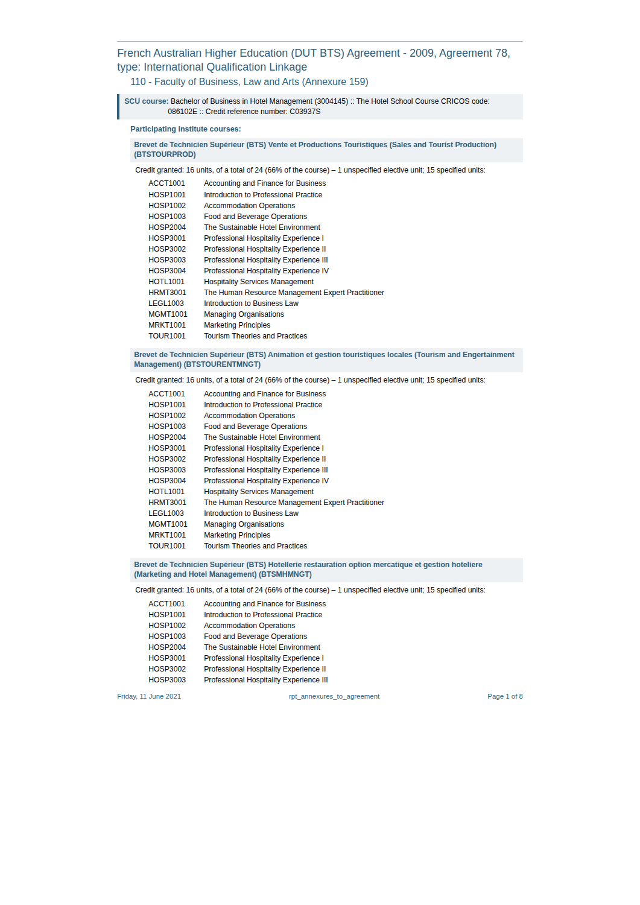French Australian Higher Education (DUT BTS) Agreement - 2009, Agreement 78, type: International Qualification Linkage
110 - Faculty of Business, Law and Arts (Annexure 159)
SCU course: Bachelor of Business in Hotel Management (3004145) :: The Hotel School Course CRICOS code: 086102E :: Credit reference number: C03937S
Participating institute courses:
Brevet de Technicien Supérieur (BTS) Vente et Productions Touristiques (Sales and Tourist Production) (BTSTOURPROD)
Credit granted: 16 units, of a total of 24 (66% of the course) – 1 unspecified elective unit; 15 specified units:
| ACCT1001 | Accounting and Finance for Business |
| HOSP1001 | Introduction to Professional Practice |
| HOSP1002 | Accommodation Operations |
| HOSP1003 | Food and Beverage Operations |
| HOSP2004 | The Sustainable Hotel Environment |
| HOSP3001 | Professional Hospitality Experience I |
| HOSP3002 | Professional Hospitality Experience II |
| HOSP3003 | Professional Hospitality Experience III |
| HOSP3004 | Professional Hospitality Experience IV |
| HOTL1001 | Hospitality Services Management |
| HRMT3001 | The Human Resource Management Expert Practitioner |
| LEGL1003 | Introduction to Business Law |
| MGMT1001 | Managing Organisations |
| MRKT1001 | Marketing Principles |
| TOUR1001 | Tourism Theories and Practices |
Brevet de Technicien Supérieur (BTS) Animation et gestion touristiques locales (Tourism and Engertainment Management) (BTSTOURENTMNGT)
Credit granted: 16 units, of a total of 24 (66% of the course) – 1 unspecified elective unit; 15 specified units:
| ACCT1001 | Accounting and Finance for Business |
| HOSP1001 | Introduction to Professional Practice |
| HOSP1002 | Accommodation Operations |
| HOSP1003 | Food and Beverage Operations |
| HOSP2004 | The Sustainable Hotel Environment |
| HOSP3001 | Professional Hospitality Experience I |
| HOSP3002 | Professional Hospitality Experience II |
| HOSP3003 | Professional Hospitality Experience III |
| HOSP3004 | Professional Hospitality Experience IV |
| HOTL1001 | Hospitality Services Management |
| HRMT3001 | The Human Resource Management Expert Practitioner |
| LEGL1003 | Introduction to Business Law |
| MGMT1001 | Managing Organisations |
| MRKT1001 | Marketing Principles |
| TOUR1001 | Tourism Theories and Practices |
Brevet de Technicien Supérieur (BTS) Hotellerie restauration option mercatique et gestion hoteliere (Marketing and Hotel Management) (BTSMHMNGT)
Credit granted: 16 units, of a total of 24 (66% of the course) – 1 unspecified elective unit; 15 specified units:
| ACCT1001 | Accounting and Finance for Business |
| HOSP1001 | Introduction to Professional Practice |
| HOSP1002 | Accommodation Operations |
| HOSP1003 | Food and Beverage Operations |
| HOSP2004 | The Sustainable Hotel Environment |
| HOSP3001 | Professional Hospitality Experience I |
| HOSP3002 | Professional Hospitality Experience II |
| HOSP3003 | Professional Hospitality Experience III |
Friday, 11 June 2021 Page 1 of 8
rpt_annexures_to_agreement